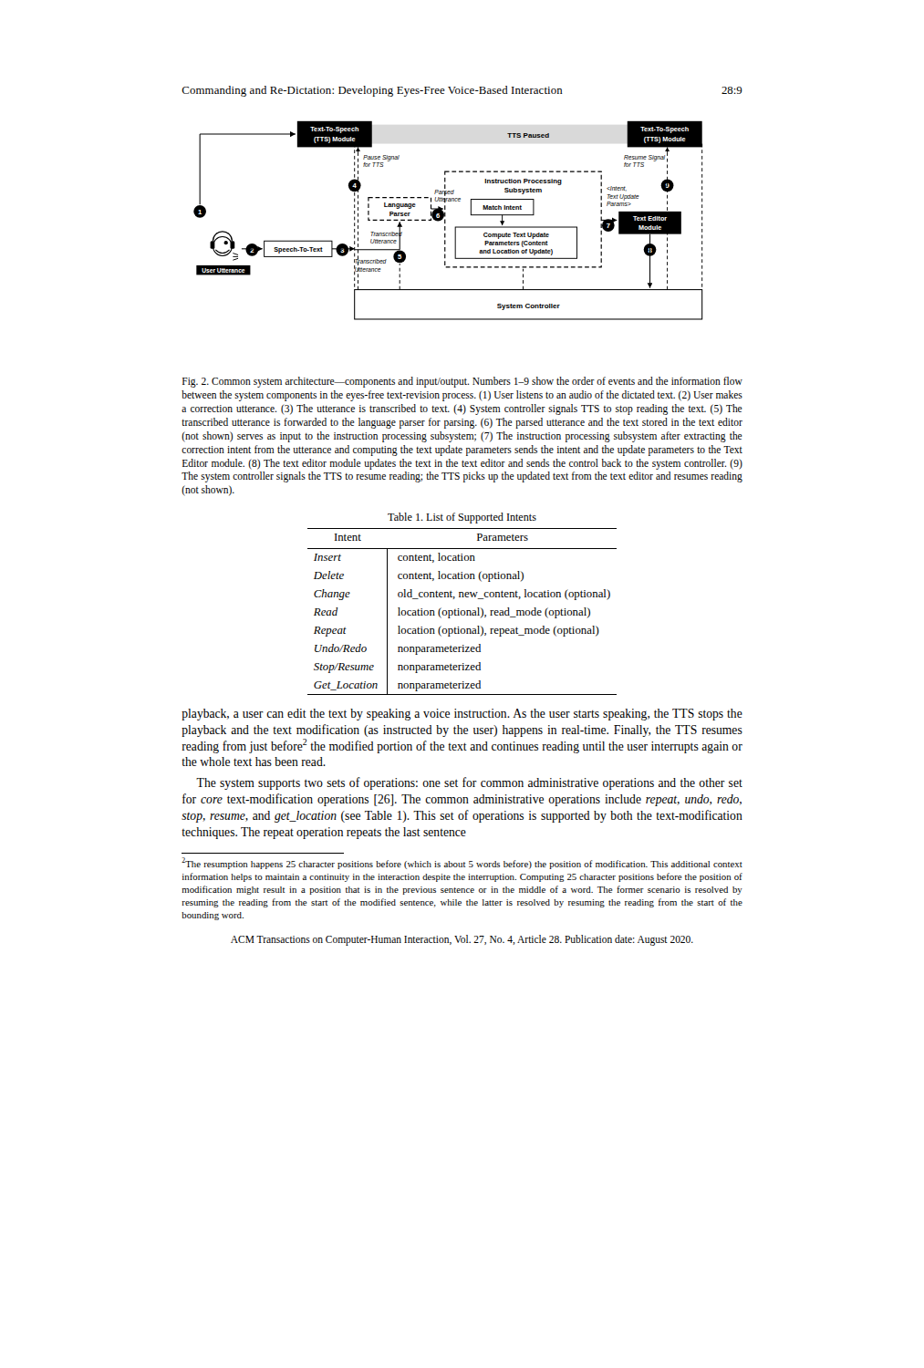Commanding and Re-Dictation: Developing Eyes-Free Voice-Based Interaction 28:9
TTS Paused Text-To-Speech (TTS) Module Text-To-Speech (TTS) Module 1 User Utterance 2 Speech-To-Text 3 Transcribed Utterance Pause Signal for TTS Resume Signal for TTS 4 9 Instruction Processing Subsystem Match Intent Compute Text Update Parameters (Content and Location of Update) Language Parser Parsed Utterance 6 Transcribed Utterance 5 <Intent, Text Update Params> Text Editor Module 7 8 System Controller
Fig. 2. Common system architecture—components and input/output. Numbers 1–9 show the order of events and the information flow between the system components in the eyes-free text-revision process. (1) User listens to an audio of the dictated text. (2) User makes a correction utterance. (3) The utterance is transcribed to text. (4) System controller signals TTS to stop reading the text. (5) The transcribed utterance is forwarded to the language parser for parsing. (6) The parsed utterance and the text stored in the text editor (not shown) serves as input to the instruction processing subsystem; (7) The instruction processing subsystem after extracting the correction intent from the utterance and computing the text update parameters sends the intent and the update parameters to the Text Editor module. (8) The text editor module updates the text in the text editor and sends the control back to the system controller. (9) The system controller signals the TTS to resume reading; the TTS picks up the updated text from the text editor and resumes reading (not shown).
Table 1. List of Supported Intents
| Intent | Parameters |
| --- | --- |
| Insert | content, location |
| Delete | content, location (optional) |
| Change | old_content, new_content, location (optional) |
| Read | location (optional), read_mode (optional) |
| Repeat | location (optional), repeat_mode (optional) |
| Undo/Redo | nonparameterized |
| Stop/Resume | nonparameterized |
| Get_Location | nonparameterized |
playback, a user can edit the text by speaking a voice instruction. As the user starts speaking, the TTS stops the playback and the text modification (as instructed by the user) happens in real-time. Finally, the TTS resumes reading from just before2 the modified portion of the text and continues reading until the user interrupts again or the whole text has been read.
The system supports two sets of operations: one set for common administrative operations and the other set for core text-modification operations [26]. The common administrative operations include repeat, undo, redo, stop, resume, and get_location (see Table 1). This set of operations is supported by both the text-modification techniques. The repeat operation repeats the last sentence
2The resumption happens 25 character positions before (which is about 5 words before) the position of modification. This additional context information helps to maintain a continuity in the interaction despite the interruption. Computing 25 character positions before the position of modification might result in a position that is in the previous sentence or in the middle of a word. The former scenario is resolved by resuming the reading from the start of the modified sentence, while the latter is resolved by resuming the reading from the start of the bounding word.
ACM Transactions on Computer-Human Interaction, Vol. 27, No. 4, Article 28. Publication date: August 2020.